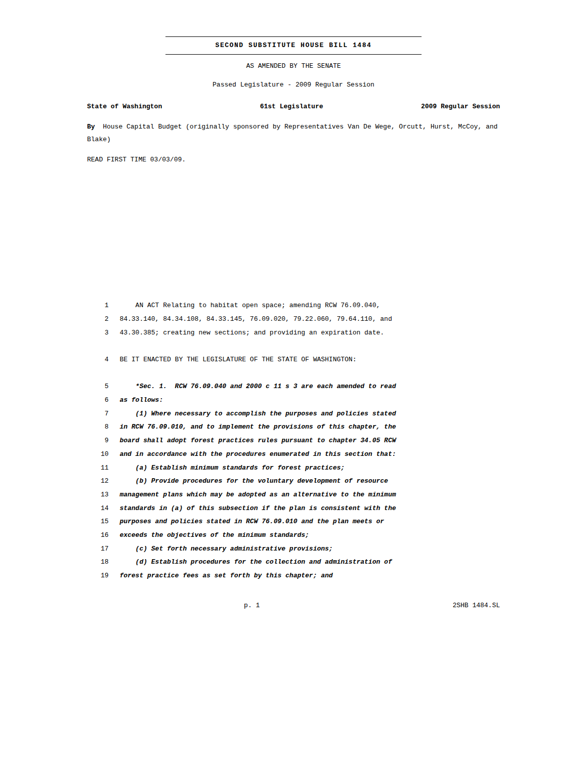SECOND SUBSTITUTE HOUSE BILL 1484
AS AMENDED BY THE SENATE
Passed Legislature - 2009 Regular Session
State of Washington 61st Legislature 2009 Regular Session
By House Capital Budget (originally sponsored by Representatives Van De Wege, Orcutt, Hurst, McCoy, and Blake)
READ FIRST TIME 03/03/09.
| 1 | AN ACT Relating to habitat open space; amending RCW 76.09.040, |
| 2 | 84.33.140, 84.34.108, 84.33.145, 76.09.020, 79.22.060, 79.64.110, and |
| 3 | 43.30.385; creating new sections; and providing an expiration date. |
| 4 | BE IT ENACTED BY THE LEGISLATURE OF THE STATE OF WASHINGTON: |
| 5 | *Sec. 1. RCW 76.09.040 and 2000 c 11 s 3 are each amended to read |
| 6 | as follows: |
| 7 | (1) Where necessary to accomplish the purposes and policies stated |
| 8 | in RCW 76.09.010, and to implement the provisions of this chapter, the |
| 9 | board shall adopt forest practices rules pursuant to chapter 34.05 RCW |
| 10 | and in accordance with the procedures enumerated in this section that: |
| 11 | (a) Establish minimum standards for forest practices; |
| 12 | (b) Provide procedures for the voluntary development of resource |
| 13 | management plans which may be adopted as an alternative to the minimum |
| 14 | standards in (a) of this subsection if the plan is consistent with the |
| 15 | purposes and policies stated in RCW 76.09.010 and the plan meets or |
| 16 | exceeds the objectives of the minimum standards; |
| 17 | (c) Set forth necessary administrative provisions; |
| 18 | (d) Establish procedures for the collection and administration of |
| 19 | forest practice fees as set forth by this chapter; and |
p. 1 2SHB 1484.SL